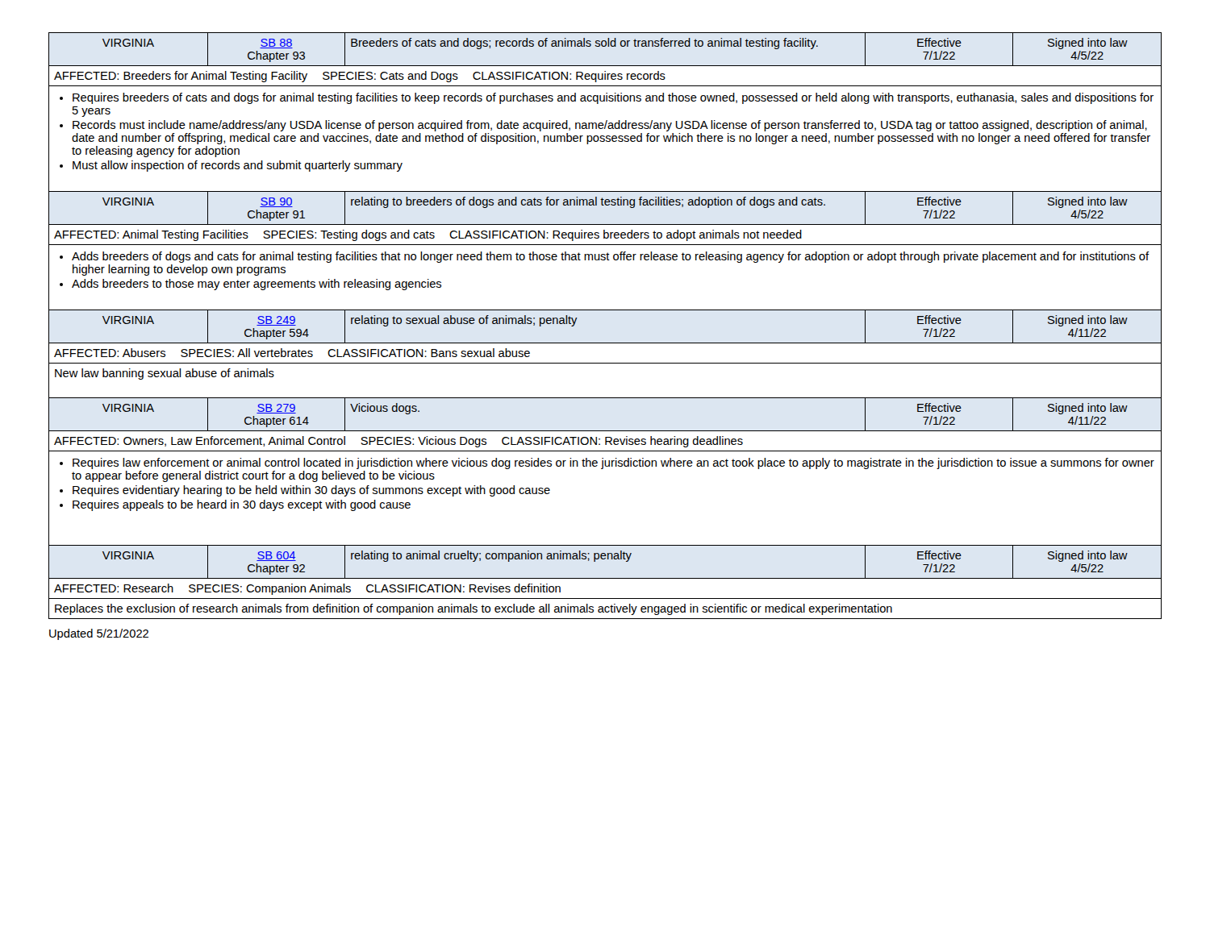| VIRGINIA | SB 88 Chapter 93 | Breeders of cats and dogs; records of animals sold or transferred to animal testing facility. | Effective 7/1/22 | Signed into law 4/5/22 |
| AFFECTED: Breeders for Animal Testing Facility SPECIES: Cats and Dogs CLASSIFICATION: Requires records |
| Requires breeders of cats and dogs for animal testing facilities to keep records of purchases and acquisitions and those owned, possessed or held along with transports, euthanasia, sales and dispositions for 5 years Records must include name/address/any USDA license of person acquired from, date acquired, name/address/any USDA license of person transferred to, USDA tag or tattoo assigned, description of animal, date and number of offspring, medical care and vaccines, date and method of disposition, number possessed for which there is no longer a need, number possessed with no longer a need offered for transfer to releasing agency for adoption Must allow inspection of records and submit quarterly summary |
| VIRGINIA | SB 90 Chapter 91 | relating to breeders of dogs and cats for animal testing facilities; adoption of dogs and cats. | Effective 7/1/22 | Signed into law 4/5/22 |
| AFFECTED: Animal Testing Facilities SPECIES: Testing dogs and cats CLASSIFICATION: Requires breeders to adopt animals not needed |
| Adds breeders of dogs and cats for animal testing facilities that no longer need them to those that must offer release to releasing agency for adoption or adopt through private placement and for institutions of higher learning to develop own programs Adds breeders to those may enter agreements with releasing agencies |
| VIRGINIA | SB 249 Chapter 594 | relating to sexual abuse of animals; penalty | Effective 7/1/22 | Signed into law 4/11/22 |
| AFFECTED: Abusers SPECIES: All vertebrates CLASSIFICATION: Bans sexual abuse |
| New law banning sexual abuse of animals |
| VIRGINIA | SB 279 Chapter 614 | Vicious dogs. | Effective 7/1/22 | Signed into law 4/11/22 |
| AFFECTED: Owners, Law Enforcement, Animal Control SPECIES: Vicious Dogs CLASSIFICATION: Revises hearing deadlines |
| Requires law enforcement or animal control located in jurisdiction where vicious dog resides or in the jurisdiction where an act took place to apply to magistrate in the jurisdiction to issue a summons for owner to appear before general district court for a dog believed to be vicious Requires evidentiary hearing to be held within 30 days of summons except with good cause Requires appeals to be heard in 30 days except with good cause |
| VIRGINIA | SB 604 Chapter 92 | relating to animal cruelty; companion animals; penalty | Effective 7/1/22 | Signed into law 4/5/22 |
| AFFECTED: Research SPECIES: Companion Animals CLASSIFICATION: Revises definition |
| Replaces the exclusion of research animals from definition of companion animals to exclude all animals actively engaged in scientific or medical experimentation |
Updated 5/21/2022